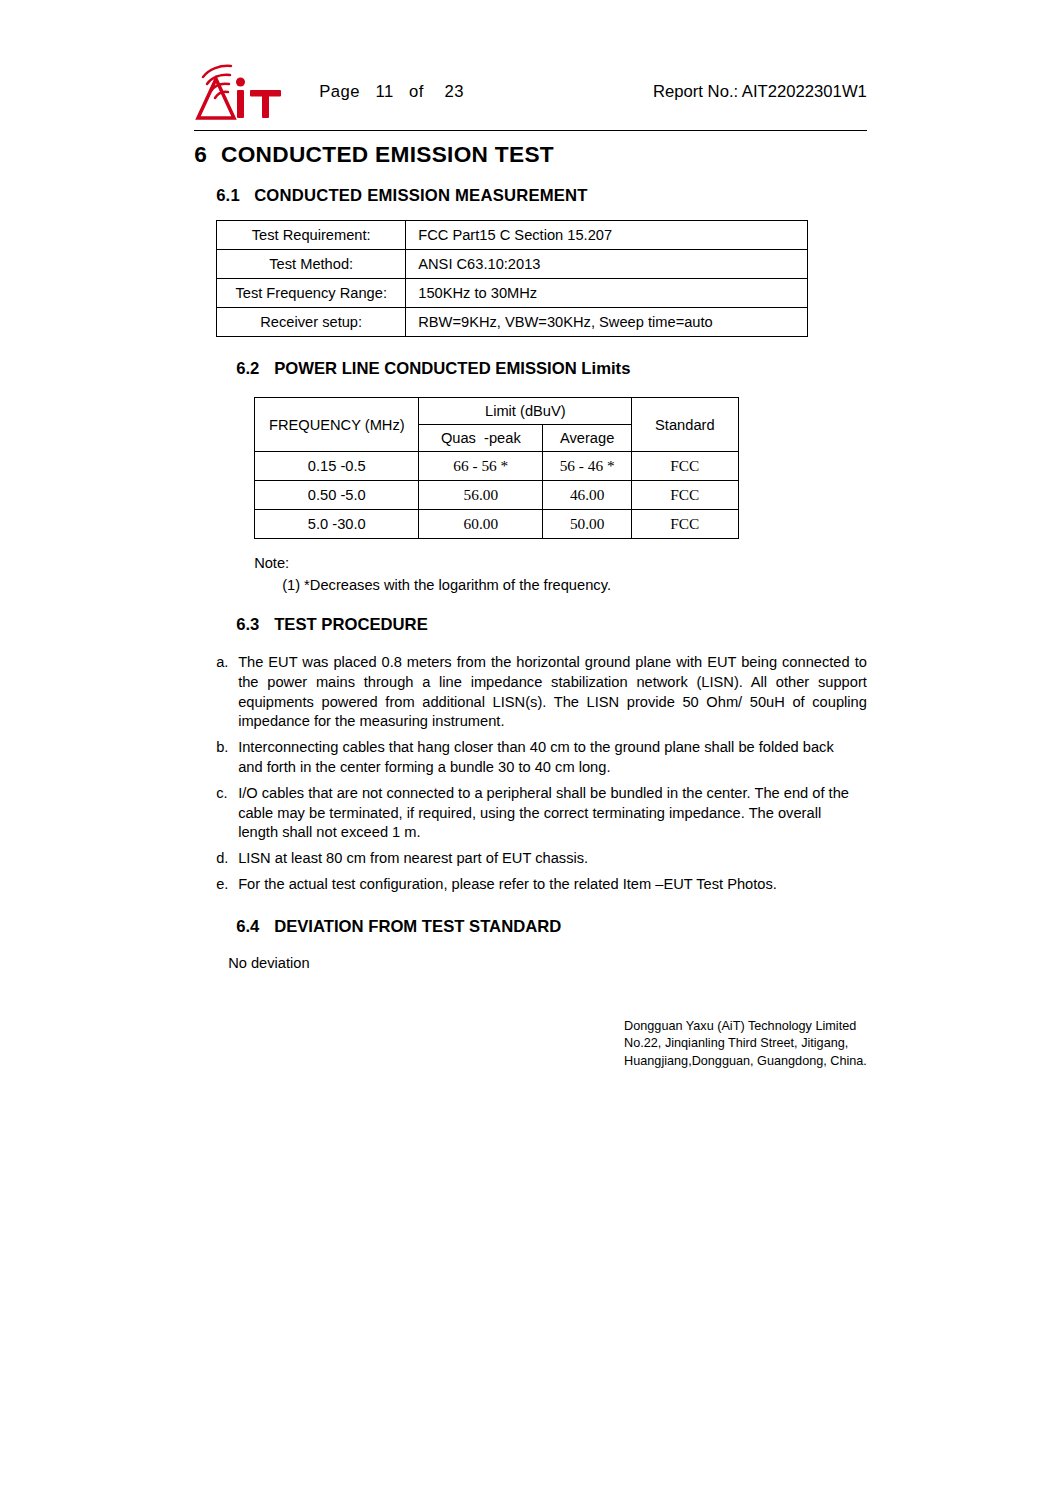Page 11 of 23
Report No.: AIT22022301W1
6 CONDUCTED EMISSION TEST
6.1 CONDUCTED EMISSION MEASUREMENT
| Test Requirement: | FCC Part15 C Section 15.207 |
| Test Method: | ANSI C63.10:2013 |
| Test Frequency Range: | 150KHz to 30MHz |
| Receiver setup: | RBW=9KHz, VBW=30KHz, Sweep time=auto |
6.2 POWER LINE CONDUCTED EMISSION Limits
| FREQUENCY (MHz) | Limit (dBuV) | Standard |
| --- | --- | --- |
| Quas -peak | Average |
| 0.15 -0.5 | 66 - 56 * | 56 - 46 * | FCC |
| 0.50 -5.0 | 56.00 | 46.00 | FCC |
| 5.0 -30.0 | 60.00 | 50.00 | FCC |
Note:
(1) *Decreases with the logarithm of the frequency.
6.3 TEST PROCEDURE
a. The EUT was placed 0.8 meters from the horizontal ground plane with EUT being connected to the power mains through a line impedance stabilization network (LISN). All other support equipments powered from additional LISN(s). The LISN provide 50 Ohm/ 50uH of coupling impedance for the measuring instrument.
b. Interconnecting cables that hang closer than 40 cm to the ground plane shall be folded back
and forth in the center forming a bundle 30 to 40 cm long.
c. I/O cables that are not connected to a peripheral shall be bundled in the center. The end of the
cable may be terminated, if required, using the correct terminating impedance. The overall
length shall not exceed 1 m.
d. LISN at least 80 cm from nearest part of EUT chassis.
e. For the actual test configuration, please refer to the related Item –EUT Test Photos.
6.4 DEVIATION FROM TEST STANDARD
No deviation
Dongguan Yaxu (AiT) Technology Limited
No.22, Jinqianling Third Street, Jitigang,
Huangjiang,Dongguan, Guangdong, China.